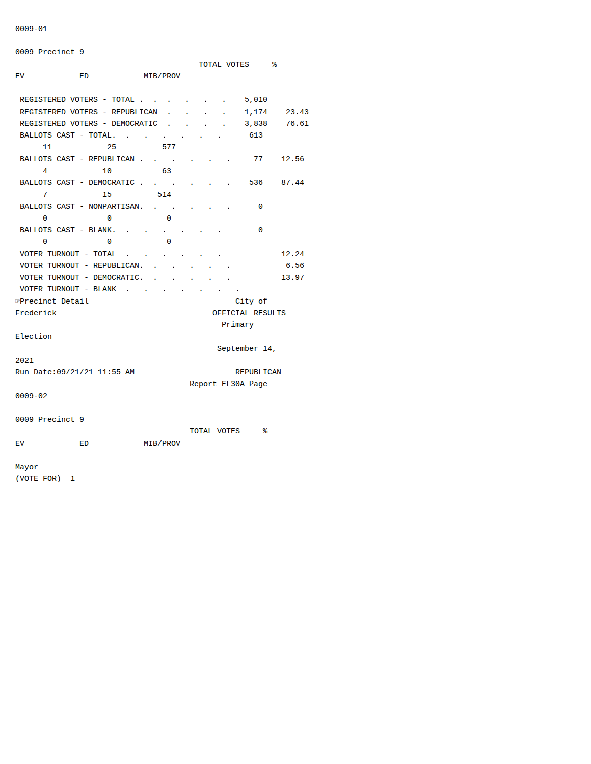0009-01 0009 Precinct 9 TOTAL VOTES % EV ED MIB/PROV REGISTERED VOTERS - TOTAL . . . . . . 5,010 REGISTERED VOTERS - REPUBLICAN . . . . 1,174 23.43 REGISTERED VOTERS - DEMOCRATIC . . . . 3,838 76.61 BALLOTS CAST - TOTAL. . . . . . . 613 11 25 577 BALLOTS CAST - REPUBLICAN . . . . . . 77 12.56 4 10 63 BALLOTS CAST - DEMOCRATIC . . . . . . 536 87.44 7 15 514 BALLOTS CAST - NONPARTISAN. . . . . . 0 0 0 0 BALLOTS CAST - BLANK. . . . . . . 0 0 0 0 VOTER TURNOUT - TOTAL . . . . . . 12.24 VOTER TURNOUT - REPUBLICAN. . . . . . 6.56 VOTER TURNOUT - DEMOCRATIC. . . . . . 13.97 VOTER TURNOUT - BLANK . . . . . . . ☞Precinct Detail City of Frederick OFFICIAL RESULTS Primary Election September 14, 2021 Run Date:09/21/21 11:55 AM REPUBLICAN Report EL30A Page 0009-02 0009 Precinct 9 TOTAL VOTES % EV ED MIB/PROV Mayor (VOTE FOR) 1